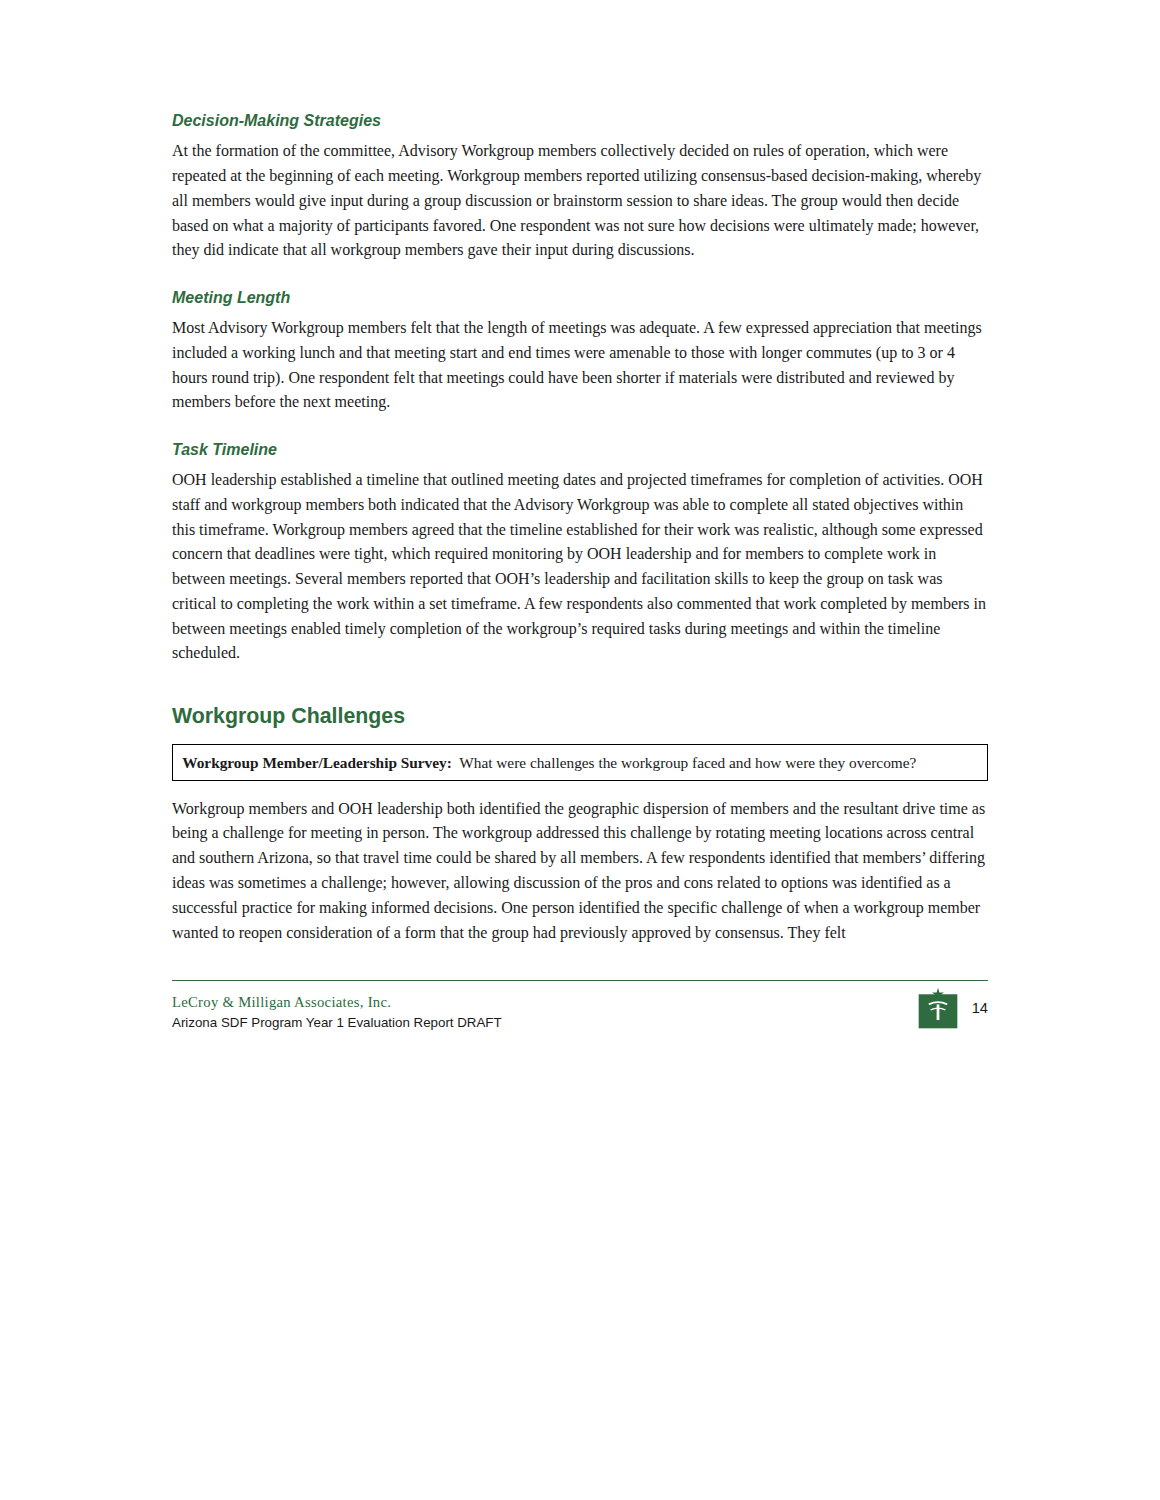Decision-Making Strategies
At the formation of the committee, Advisory Workgroup members collectively decided on rules of operation, which were repeated at the beginning of each meeting. Workgroup members reported utilizing consensus-based decision-making, whereby all members would give input during a group discussion or brainstorm session to share ideas. The group would then decide based on what a majority of participants favored. One respondent was not sure how decisions were ultimately made; however, they did indicate that all workgroup members gave their input during discussions.
Meeting Length
Most Advisory Workgroup members felt that the length of meetings was adequate. A few expressed appreciation that meetings included a working lunch and that meeting start and end times were amenable to those with longer commutes (up to 3 or 4 hours round trip). One respondent felt that meetings could have been shorter if materials were distributed and reviewed by members before the next meeting.
Task Timeline
OOH leadership established a timeline that outlined meeting dates and projected timeframes for completion of activities. OOH staff and workgroup members both indicated that the Advisory Workgroup was able to complete all stated objectives within this timeframe. Workgroup members agreed that the timeline established for their work was realistic, although some expressed concern that deadlines were tight, which required monitoring by OOH leadership and for members to complete work in between meetings. Several members reported that OOH’s leadership and facilitation skills to keep the group on task was critical to completing the work within a set timeframe. A few respondents also commented that work completed by members in between meetings enabled timely completion of the workgroup’s required tasks during meetings and within the timeline scheduled.
Workgroup Challenges
Workgroup Member/Leadership Survey: What were challenges the workgroup faced and how were they overcome?
Workgroup members and OOH leadership both identified the geographic dispersion of members and the resultant drive time as being a challenge for meeting in person. The workgroup addressed this challenge by rotating meeting locations across central and southern Arizona, so that travel time could be shared by all members. A few respondents identified that members’ differing ideas was sometimes a challenge; however, allowing discussion of the pros and cons related to options was identified as a successful practice for making informed decisions. One person identified the specific challenge of when a workgroup member wanted to reopen consideration of a form that the group had previously approved by consensus. They felt
LeCroy & Milligan Associates, Inc.
Arizona SDF Program Year 1 Evaluation Report DRAFT
14